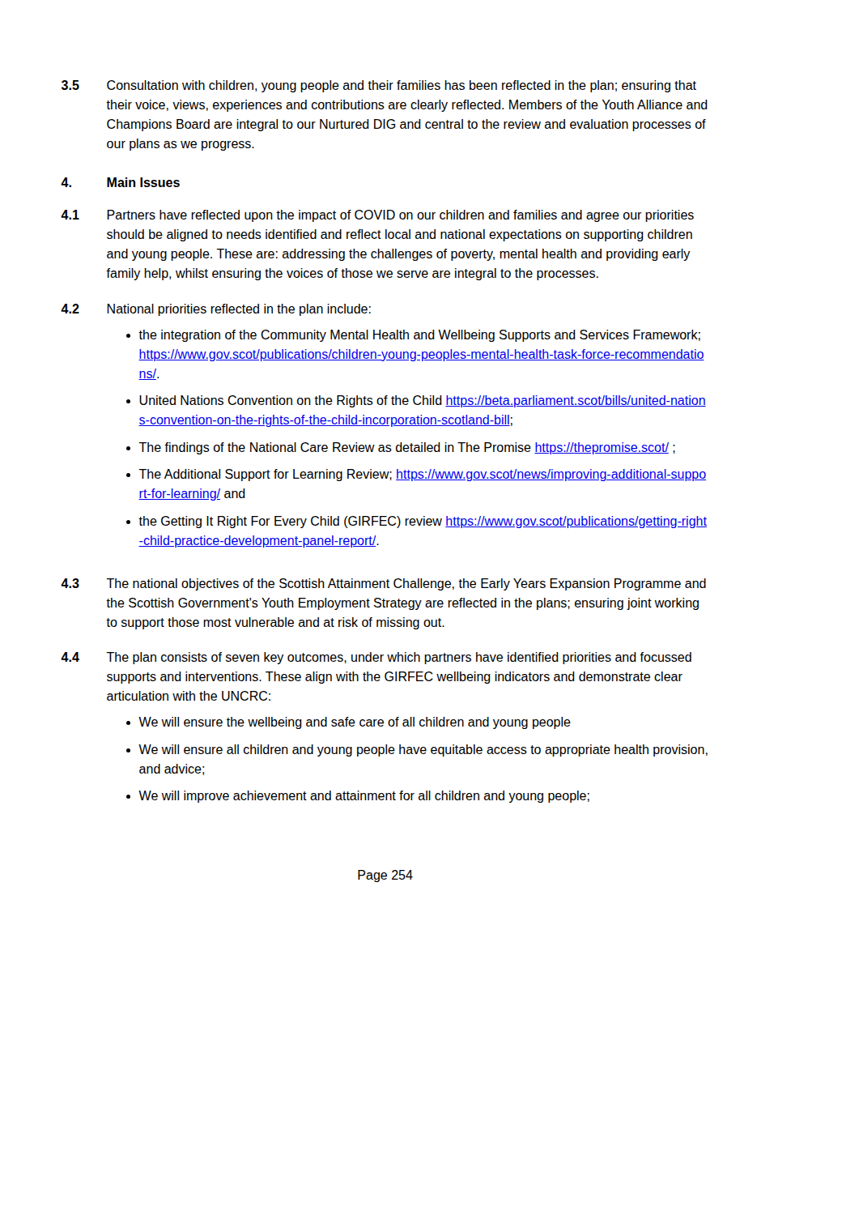3.5
Consultation with children, young people and their families has been reflected in the plan; ensuring that their voice, views, experiences and contributions are clearly reflected. Members of the Youth Alliance and Champions Board are integral to our Nurtured DIG and central to the review and evaluation processes of our plans as we progress.
4. Main Issues
4.1
Partners have reflected upon the impact of COVID on our children and families and agree our priorities should be aligned to needs identified and reflect local and national expectations on supporting children and young people. These are: addressing the challenges of poverty, mental health and providing early family help, whilst ensuring the voices of those we serve are integral to the processes.
4.2
National priorities reflected in the plan include:
the integration of the Community Mental Health and Wellbeing Supports and Services Framework; https://www.gov.scot/publications/children-young-peoples-mental-health-task-force-recommendations/.
United Nations Convention on the Rights of the Child https://beta.parliament.scot/bills/united-nations-convention-on-the-rights-of-the-child-incorporation-scotland-bill;
The findings of the National Care Review as detailed in The Promise https://thepromise.scot/ ;
The Additional Support for Learning Review; https://www.gov.scot/news/improving-additional-support-for-learning/ and
the Getting It Right For Every Child (GIRFEC) review https://www.gov.scot/publications/getting-right-child-practice-development-panel-report/.
4.3
The national objectives of the Scottish Attainment Challenge, the Early Years Expansion Programme and the Scottish Government's Youth Employment Strategy are reflected in the plans; ensuring joint working to support those most vulnerable and at risk of missing out.
4.4
The plan consists of seven key outcomes, under which partners have identified priorities and focussed supports and interventions. These align with the GIRFEC wellbeing indicators and demonstrate clear articulation with the UNCRC:
We will ensure the wellbeing and safe care of all children and young people
We will ensure all children and young people have equitable access to appropriate health provision, and advice;
We will improve achievement and attainment for all children and young people;
Page 254